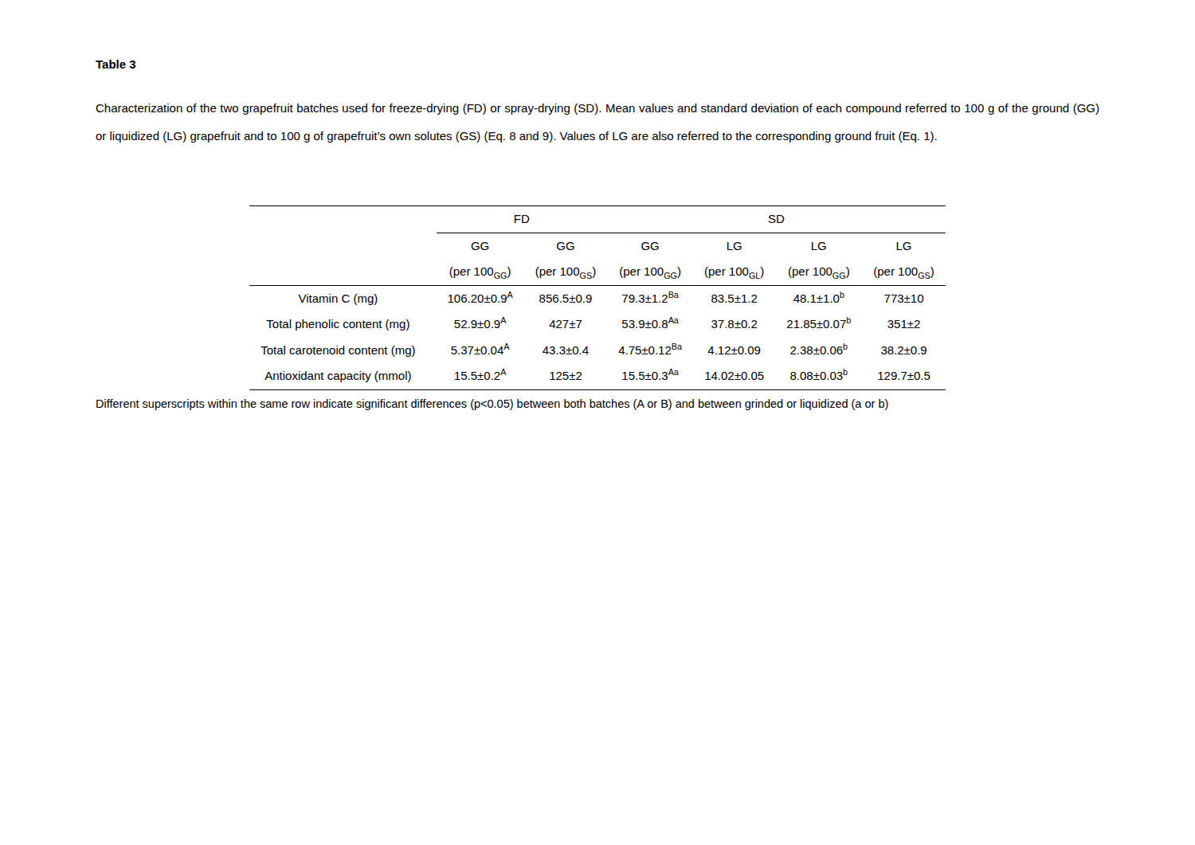Table 3
Characterization of the two grapefruit batches used for freeze-drying (FD) or spray-drying (SD). Mean values and standard deviation of each compound referred to 100 g of the ground (GG) or liquidized (LG) grapefruit and to 100 g of grapefruit’s own solutes (GS) (Eq. 8 and 9). Values of LG are also referred to the corresponding ground fruit (Eq. 1).
| | FD | SD |
| --- | --- | --- |
| | GG | GG | GG | LG | LG | LG |
| | (per 100 GG ) | (per 100 GS ) | (per 100 GG ) | (per 100 GL ) | (per 100 GG ) | (per 100 GS ) |
| Vitamin C (mg) | 106.20±0.9 A | 856.5±0.9 | 79.3±1.2 Ba | 83.5±1.2 | 48.1±1.0 b | 773±10 |
| Total phenolic content (mg) | 52.9±0.9 A | 427±7 | 53.9±0.8 Aa | 37.8±0.2 | 21.85±0.07 b | 351±2 |
| Total carotenoid content (mg) | 5.37±0.04 A | 43.3±0.4 | 4.75±0.12 Ba | 4.12±0.09 | 2.38±0.06 b | 38.2±0.9 |
| Antioxidant capacity (mmol) | 15.5±0.2 A | 125±2 | 15.5±0.3 Aa | 14.02±0.05 | 8.08±0.03 b | 129.7±0.5 |
Different superscripts within the same row indicate significant differences (p<0.05) between both batches (A or B) and between grinded or liquidized (a or b)